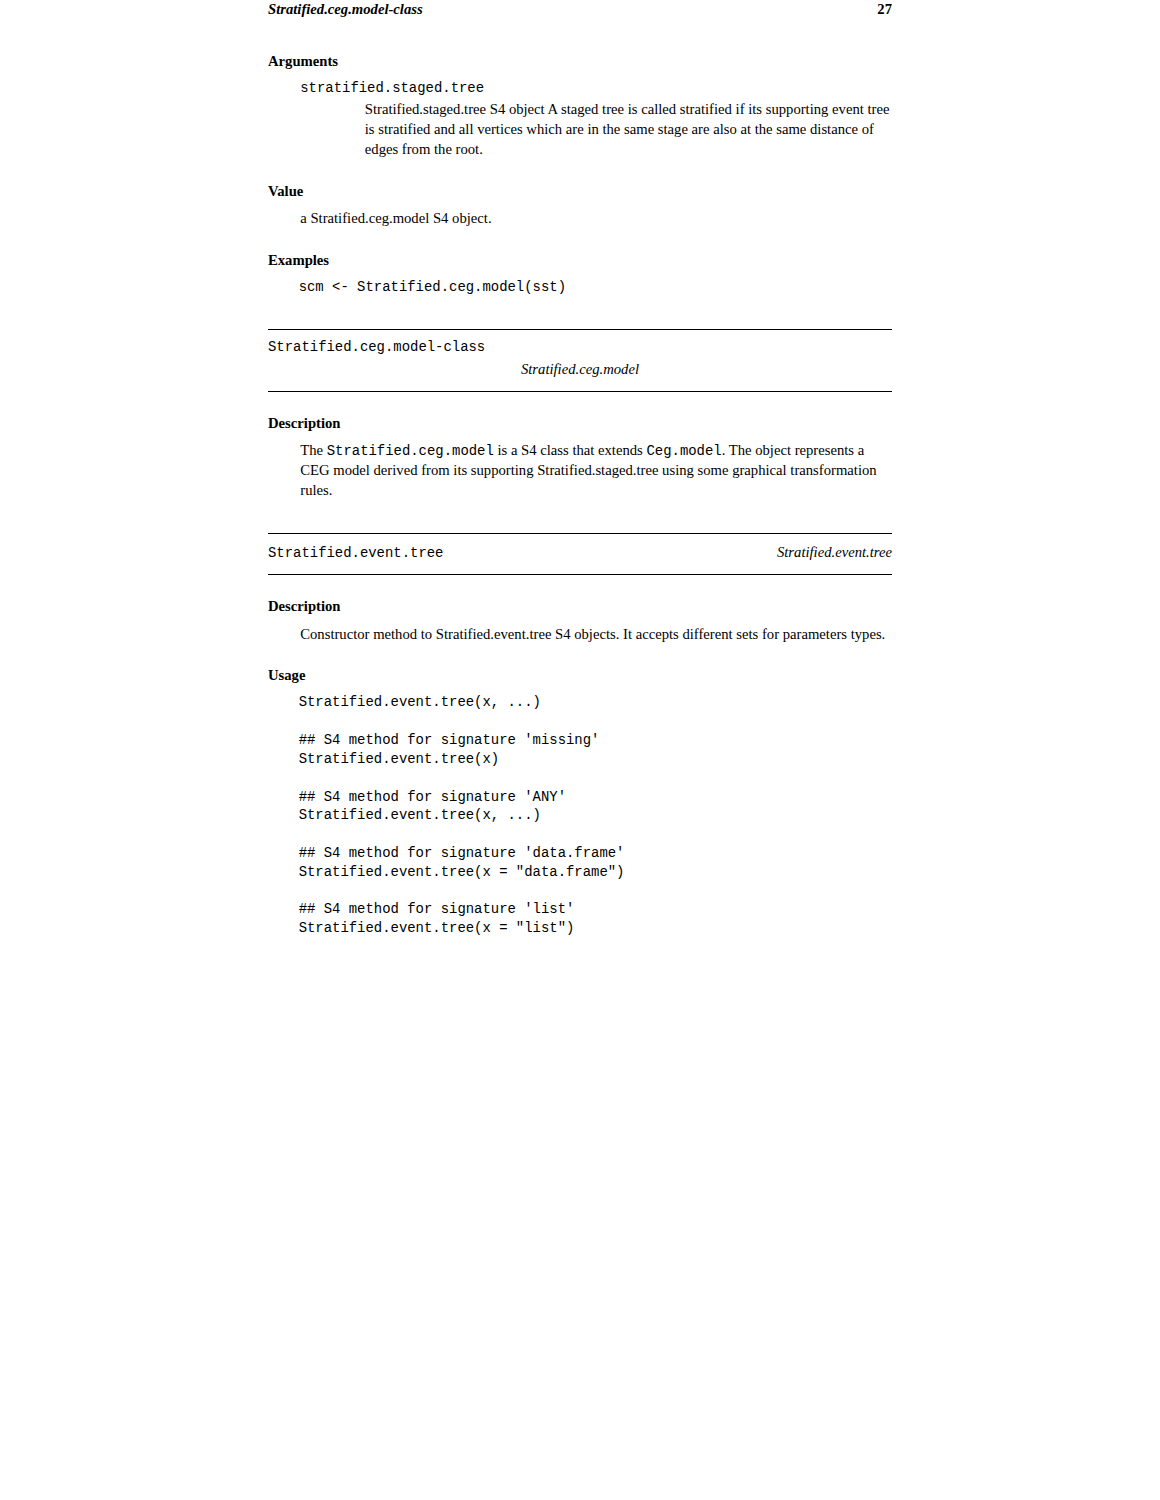Stratified.ceg.model-class 27
Arguments
stratified.staged.tree
Stratified.staged.tree S4 object A staged tree is called stratified if its supporting event tree is stratified and all vertices which are in the same stage are also at the same distance of edges from the root.
Value
a Stratified.ceg.model S4 object.
Examples
scm <- Stratified.ceg.model(sst)
Stratified.ceg.model-class
Stratified.ceg.model
Description
The Stratified.ceg.model is a S4 class that extends Ceg.model. The object represents a CEG model derived from its supporting Stratified.staged.tree using some graphical transformation rules.
Stratified.event.tree Stratified.event.tree
Description
Constructor method to Stratified.event.tree S4 objects. It accepts different sets for parameters types.
Usage
Stratified.event.tree(x, ...)

## S4 method for signature 'missing'
Stratified.event.tree(x)

## S4 method for signature 'ANY'
Stratified.event.tree(x, ...)

## S4 method for signature 'data.frame'
Stratified.event.tree(x = "data.frame")

## S4 method for signature 'list'
Stratified.event.tree(x = "list")